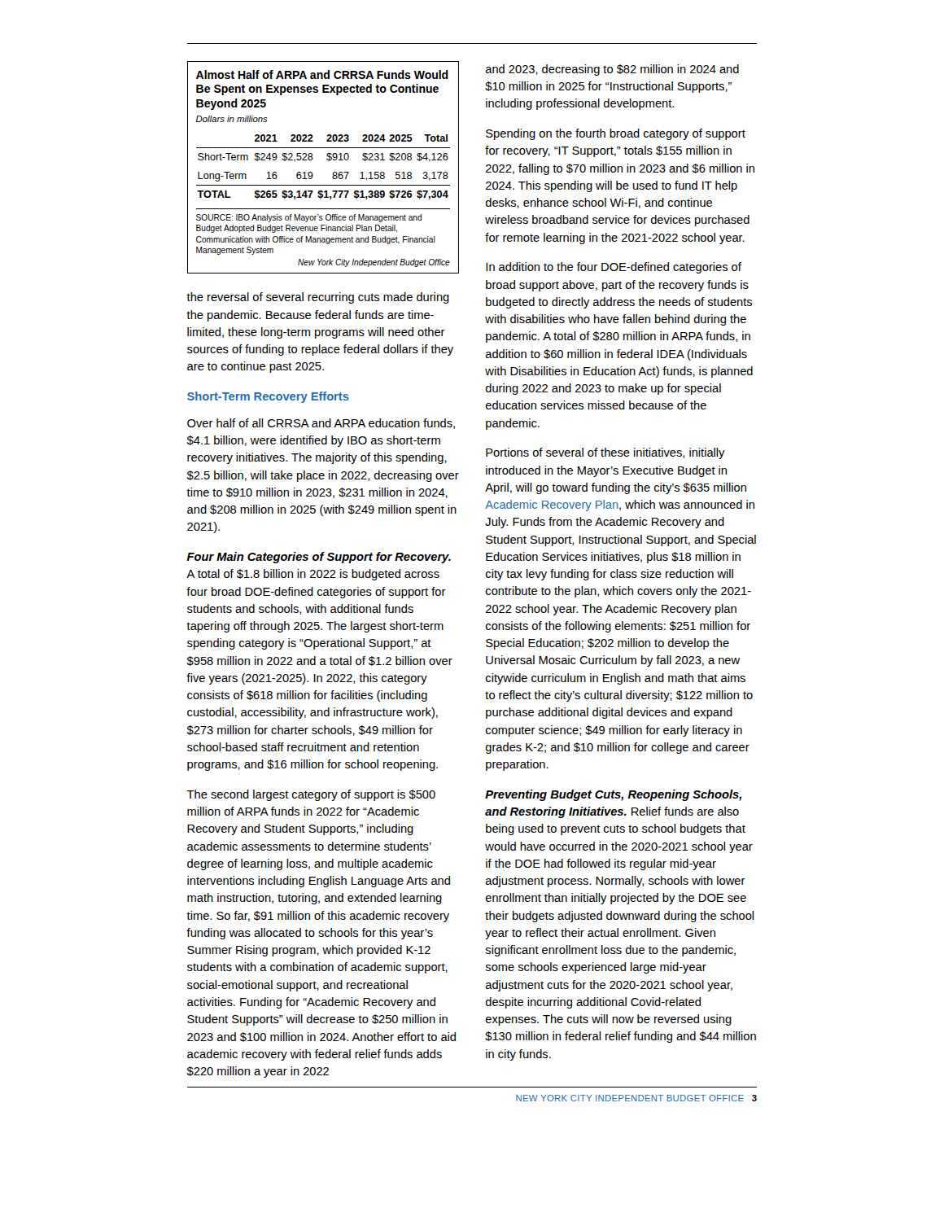Almost Half of ARPA and CRRSA Funds Would Be Spent on Expenses Expected to Continue Beyond 2025
Dollars in millions
| | 2021 | 2022 | 2023 | 2024 | 2025 | Total |
| --- | --- | --- | --- | --- | --- | --- |
| Short-Term | $249 | $2,528 | $910 | $231 | $208 | $4,126 |
| Long-Term | 16 | 619 | 867 | 1,158 | 518 | 3,178 |
| TOTAL | $265 | $3,147 | $1,777 | $1,389 | $726 | $7,304 |
SOURCE: IBO Analysis of Mayor’s Office of Management and Budget Adopted Budget Revenue Financial Plan Detail, Communication with Office of Management and Budget, Financial Management System New York City Independent Budget Office
the reversal of several recurring cuts made during the pandemic. Because federal funds are time-limited, these long-term programs will need other sources of funding to replace federal dollars if they are to continue past 2025.
Short-Term Recovery Efforts
Over half of all CRRSA and ARPA education funds, $4.1 billion, were identified by IBO as short-term recovery initiatives. The majority of this spending, $2.5 billion, will take place in 2022, decreasing over time to $910 million in 2023, $231 million in 2024, and $208 million in 2025 (with $249 million spent in 2021).
Four Main Categories of Support for Recovery. A total of $1.8 billion in 2022 is budgeted across four broad DOE-defined categories of support for students and schools, with additional funds tapering off through 2025. The largest short-term spending category is “Operational Support,” at $958 million in 2022 and a total of $1.2 billion over five years (2021-2025). In 2022, this category consists of $618 million for facilities (including custodial, accessibility, and infrastructure work), $273 million for charter schools, $49 million for school-based staff recruitment and retention programs, and $16 million for school reopening.
The second largest category of support is $500 million of ARPA funds in 2022 for “Academic Recovery and Student Supports,” including academic assessments to determine students’ degree of learning loss, and multiple academic interventions including English Language Arts and math instruction, tutoring, and extended learning time. So far, $91 million of this academic recovery funding was allocated to schools for this year’s Summer Rising program, which provided K-12 students with a combination of academic support, social-emotional support, and recreational activities. Funding for “Academic Recovery and Student Supports” will decrease to $250 million in 2023 and $100 million in 2024. Another effort to aid academic recovery with federal relief funds adds $220 million a year in 2022
and 2023, decreasing to $82 million in 2024 and $10 million in 2025 for “Instructional Supports,” including professional development.
Spending on the fourth broad category of support for recovery, “IT Support,” totals $155 million in 2022, falling to $70 million in 2023 and $6 million in 2024. This spending will be used to fund IT help desks, enhance school Wi-Fi, and continue wireless broadband service for devices purchased for remote learning in the 2021-2022 school year.
In addition to the four DOE-defined categories of broad support above, part of the recovery funds is budgeted to directly address the needs of students with disabilities who have fallen behind during the pandemic. A total of $280 million in ARPA funds, in addition to $60 million in federal IDEA (Individuals with Disabilities in Education Act) funds, is planned during 2022 and 2023 to make up for special education services missed because of the pandemic.
Portions of several of these initiatives, initially introduced in the Mayor’s Executive Budget in April, will go toward funding the city’s $635 million Academic Recovery Plan, which was announced in July. Funds from the Academic Recovery and Student Support, Instructional Support, and Special Education Services initiatives, plus $18 million in city tax levy funding for class size reduction will contribute to the plan, which covers only the 2021-2022 school year. The Academic Recovery plan consists of the following elements: $251 million for Special Education; $202 million to develop the Universal Mosaic Curriculum by fall 2023, a new citywide curriculum in English and math that aims to reflect the city’s cultural diversity; $122 million to purchase additional digital devices and expand computer science; $49 million for early literacy in grades K-2; and $10 million for college and career preparation.
Preventing Budget Cuts, Reopening Schools, and Restoring Initiatives. Relief funds are also being used to prevent cuts to school budgets that would have occurred in the 2020-2021 school year if the DOE had followed its regular mid-year adjustment process. Normally, schools with lower enrollment than initially projected by the DOE see their budgets adjusted downward during the school year to reflect their actual enrollment. Given significant enrollment loss due to the pandemic, some schools experienced large mid-year adjustment cuts for the 2020-2021 school year, despite incurring additional Covid-related expenses. The cuts will now be reversed using $130 million in federal relief funding and $44 million in city funds.
NEW YORK CITY INDEPENDENT BUDGET OFFICE 3